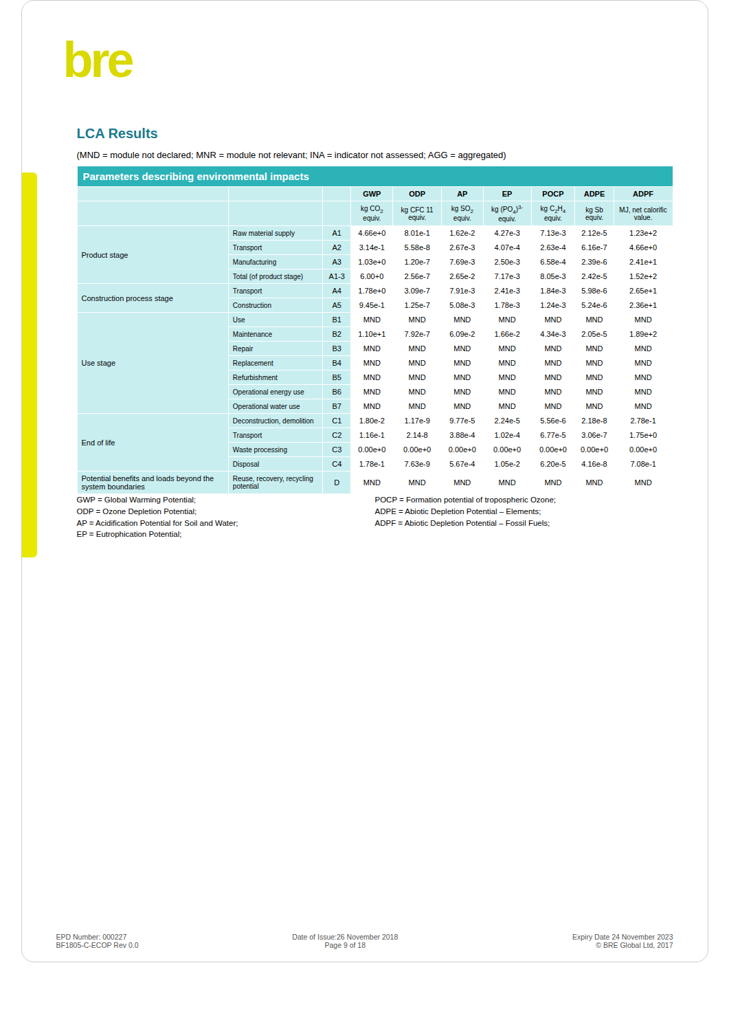bre
LCA Results
(MND = module not declared; MNR = module not relevant; INA = indicator not assessed; AGG = aggregated)
| Parameters describing environmental impacts |
| | | | GWP | ODP | AP | EP | POCP | ADPE | ADPF |
| | | | kg CO 2 equiv. | kg CFC 11 equiv. | kg SO 2 equiv. | kg (PO 4 ) 3- equiv. | kg C 2 H 4 equiv. | kg Sb equiv. | MJ, net calorific value. |
| Product stage | Raw material supply | A1 | 4.66e+0 | 8.01e-1 | 1.62e-2 | 4.27e-3 | 7.13e-3 | 2.12e-5 | 1.23e+2 |
| Transport | A2 | 3.14e-1 | 5.58e-8 | 2.67e-3 | 4.07e-4 | 2.63e-4 | 6.16e-7 | 4.66e+0 |
| Manufacturing | A3 | 1.03e+0 | 1.20e-7 | 7.69e-3 | 2.50e-3 | 6.58e-4 | 2.39e-6 | 2.41e+1 |
| Total (of product stage) | A1-3 | 6.00+0 | 2.56e-7 | 2.65e-2 | 7.17e-3 | 8.05e-3 | 2.42e-5 | 1.52e+2 |
| Construction process stage | Transport | A4 | 1.78e+0 | 3.09e-7 | 7.91e-3 | 2.41e-3 | 1.84e-3 | 5.98e-6 | 2.65e+1 |
| Construction | A5 | 9.45e-1 | 1.25e-7 | 5.08e-3 | 1.78e-3 | 1.24e-3 | 5.24e-6 | 2.36e+1 |
| Use stage | Use | B1 | MND | MND | MND | MND | MND | MND | MND |
| Maintenance | B2 | 1.10e+1 | 7.92e-7 | 6.09e-2 | 1.66e-2 | 4.34e-3 | 2.05e-5 | 1.89e+2 |
| Repair | B3 | MND | MND | MND | MND | MND | MND | MND |
| Replacement | B4 | MND | MND | MND | MND | MND | MND | MND |
| Refurbishment | B5 | MND | MND | MND | MND | MND | MND | MND |
| Operational energy use | B6 | MND | MND | MND | MND | MND | MND | MND |
| Operational water use | B7 | MND | MND | MND | MND | MND | MND | MND |
| End of life | Deconstruction, demolition | C1 | 1.80e-2 | 1.17e-9 | 9.77e-5 | 2.24e-5 | 5.56e-6 | 2.18e-8 | 2.78e-1 |
| Transport | C2 | 1.16e-1 | 2.14-8 | 3.88e-4 | 1.02e-4 | 6.77e-5 | 3.06e-7 | 1.75e+0 |
| Waste processing | C3 | 0.00e+0 | 0.00e+0 | 0.00e+0 | 0.00e+0 | 0.00e+0 | 0.00e+0 | 0.00e+0 |
| Disposal | C4 | 1.78e-1 | 7.63e-9 | 5.67e-4 | 1.05e-2 | 6.20e-5 | 4.16e-8 | 7.08e-1 |
| Potential benefits and loads beyond the system boundaries | Reuse, recovery, recycling potential | D | MND | MND | MND | MND | MND | MND | MND |
| GWP = Global Warming Potential; ODP = Ozone Depletion Potential; AP = Acidification Potential for Soil and Water; EP = Eutrophication Potential; | POCP = Formation potential of tropospheric Ozone; ADPE = Abiotic Depletion Potential – Elements; ADPF = Abiotic Depletion Potential – Fossil Fuels; |
| EPD Number: 000227 | Date of Issue:26 November 2018 | Expiry Date 24 November 2023 |
| BF1805-C-ECOP Rev 0.0 | Page 9 of 18 | © BRE Global Ltd, 2017 |